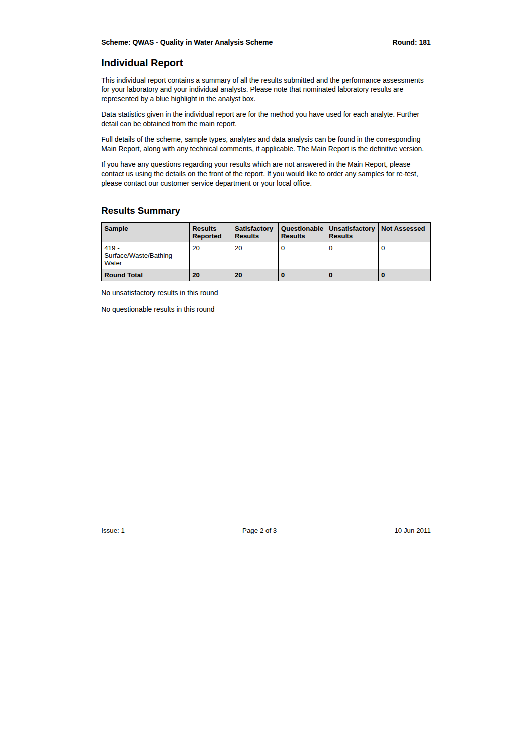Scheme: QWAS - Quality in Water Analysis Scheme Round: 181
Individual Report
This individual report contains a summary of all the results submitted and the performance assessments for your laboratory and your individual analysts. Please note that nominated laboratory results are represented by a blue highlight in the analyst box.
Data statistics given in the individual report are for the method you have used for each analyte. Further detail can be obtained from the main report.
Full details of the scheme, sample types, analytes and data analysis can be found in the corresponding Main Report, along with any technical comments, if applicable. The Main Report is the definitive version.
If you have any questions regarding your results which are not answered in the Main Report, please contact us using the details on the front of the report. If you would like to order any samples for re-test, please contact our customer service department or your local office.
Results Summary
| Sample | Results Reported | Satisfactory Results | Questionable Results | Unsatisfactory Results | Not Assessed |
| --- | --- | --- | --- | --- | --- |
| 419 - Surface/Waste/Bathing Water | 20 | 20 | 0 | 0 | 0 |
| Round Total | 20 | 20 | 0 | 0 | 0 |
No unsatisfactory results in this round
No questionable results in this round
Issue: 1 Page 2 of 3 10 Jun 2011